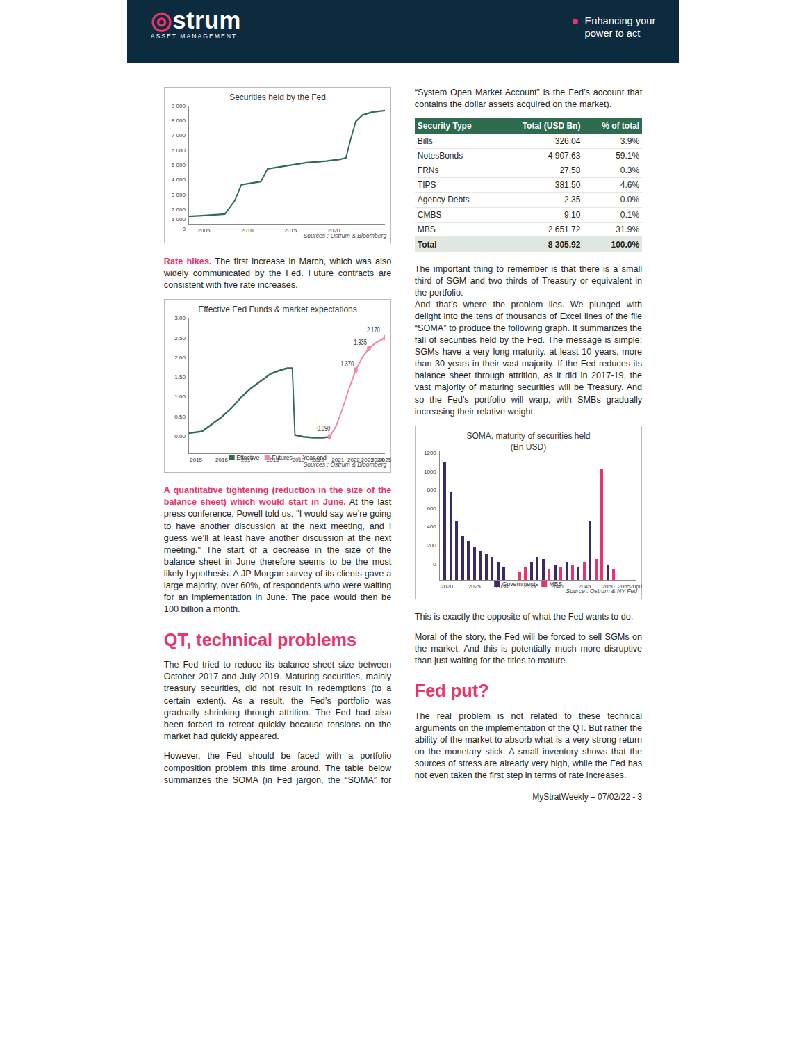◎strum
ASSET MANAGEMENT
Enhancing your
power to act
Securities held by the Fed
9 000 8 000 7 000 6 000 5 000 4 000 3 000 2 000 1 000 0
2005 2010 2015 2020
Sources : Ostrum & Bloomberg
Rate hikes. The first increase in March, which was also widely communicated by the Fed. Future contracts are consistent with five rate increases.
Effective Fed Funds & market expectations
3.00 2.50 2.00 1.50 1.00 0.50 0.00
0.090 1.370 1.935 2.170
2015 2016 2017 2018 2019 2020 2021 2022 2023 2024 2025
Effective Futures ● Year end
Sources : Ostrum & Bloomberg
A quantitative tightening (reduction in the size of the balance sheet) which would start in June. At the last press conference, Powell told us, "I would say we’re going to have another discussion at the next meeting, and I guess we’ll at least have another discussion at the next meeting." The start of a decrease in the size of the balance sheet in June therefore seems to be the most likely hypothesis. A JP Morgan survey of its clients gave a large majority, over 60%, of respondents who were waiting for an implementation in June. The pace would then be 100 billion a month.
QT, technical problems
The Fed tried to reduce its balance sheet size between October 2017 and July 2019. Maturing securities, mainly treasury securities, did not result in redemptions (to a certain extent). As a result, the Fed’s portfolio was gradually shrinking through attrition. The Fed had also been forced to retreat quickly because tensions on the market had quickly appeared.
However, the Fed should be faced with a portfolio composition problem this time around. The table below summarizes the SOMA (in Fed jargon, the “SOMA” for “System Open Market Account” is the Fed’s account that contains the dollar assets acquired on the market).
| Security Type | Total (USD Bn) | % of total |
| --- | --- | --- |
| Bills | 326.04 | 3.9% |
| NotesBonds | 4 907.63 | 59.1% |
| FRNs | 27.58 | 0.3% |
| TIPS | 381.50 | 4.6% |
| Agency Debts | 2.35 | 0.0% |
| CMBS | 9.10 | 0.1% |
| MBS | 2 651.72 | 31.9% |
| Total | 8 305.92 | 100.0% |
The important thing to remember is that there is a small third of SGM and two thirds of Treasury or equivalent in the portfolio.
And that’s where the problem lies. We plunged with delight into the tens of thousands of Excel lines of the file “SOMA” to produce the following graph. It summarizes the fall of securities held by the Fed. The message is simple: SGMs have a very long maturity, at least 10 years, more than 30 years in their vast majority. If the Fed reduces its balance sheet through attrition, as it did in 2017-19, the vast majority of maturing securities will be Treasury. And so the Fed’s portfolio will warp, with SMBs gradually increasing their relative weight.
SOMA, maturity of securities held
(Bn USD)
1200 1000 800 600 400 200 0
2020 2025 2030 2035 2040 2045 2050 2055 2060
Governments MBS
Source : Ostrum & NY Fed
This is exactly the opposite of what the Fed wants to do.
Moral of the story, the Fed will be forced to sell SGMs on the market. And this is potentially much more disruptive than just waiting for the titles to mature.
Fed put?
The real problem is not related to these technical arguments on the implementation of the QT. But rather the ability of the market to absorb what is a very strong return on the monetary stick. A small inventory shows that the sources of stress are already very high, while the Fed has not even taken the first step in terms of rate increases.
MyStratWeekly – 07/02/22 - 3